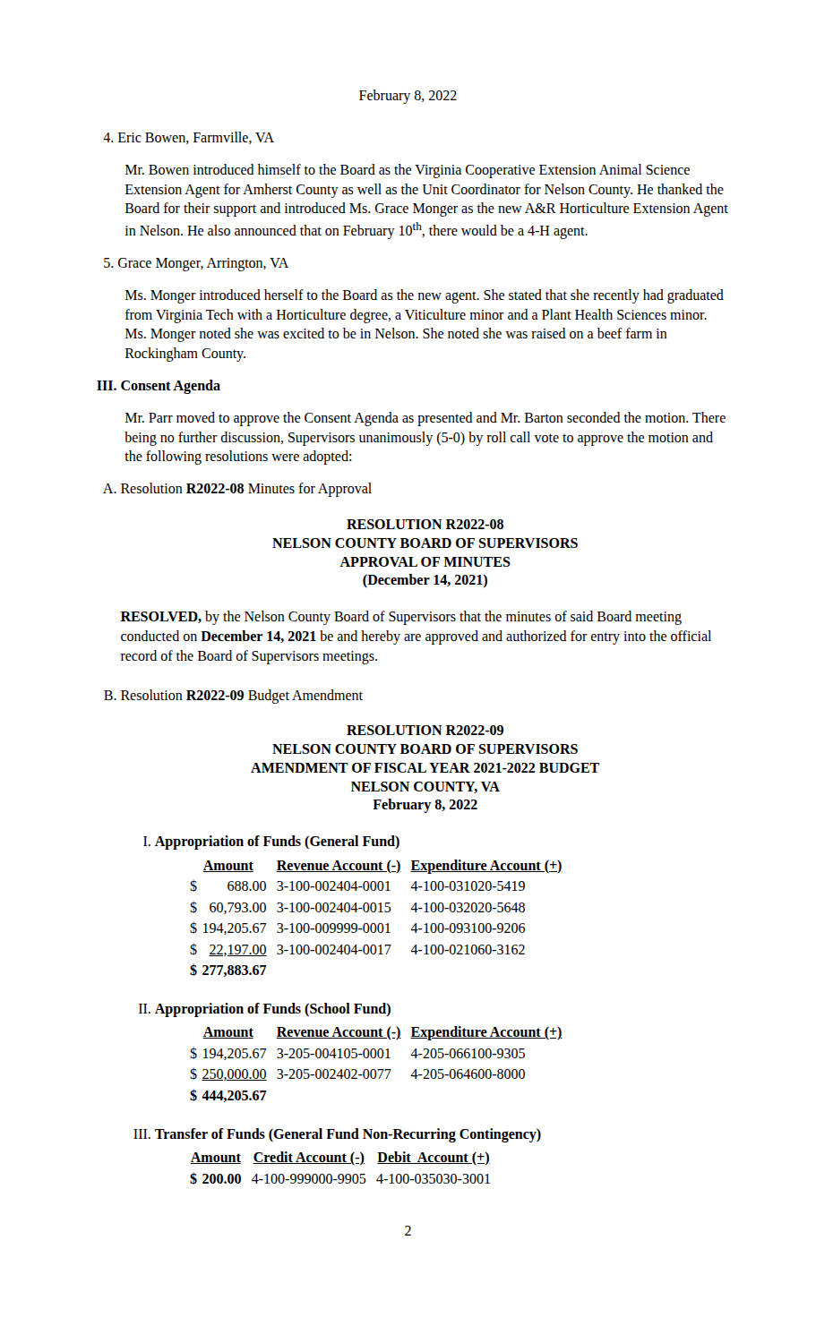February 8, 2022
Eric Bowen, Farmville, VA
Mr. Bowen introduced himself to the Board as the Virginia Cooperative Extension Animal Science Extension Agent for Amherst County as well as the Unit Coordinator for Nelson County. He thanked the Board for their support and introduced Ms. Grace Monger as the new A&R Horticulture Extension Agent in Nelson. He also announced that on February 10th, there would be a 4-H agent.
Grace Monger, Arrington, VA
Ms. Monger introduced herself to the Board as the new agent. She stated that she recently had graduated from Virginia Tech with a Horticulture degree, a Viticulture minor and a Plant Health Sciences minor. Ms. Monger noted she was excited to be in Nelson. She noted she was raised on a beef farm in Rockingham County.
Consent Agenda
Mr. Parr moved to approve the Consent Agenda as presented and Mr. Barton seconded the motion. There being no further discussion, Supervisors unanimously (5-0) by roll call vote to approve the motion and the following resolutions were adopted:
Resolution R2022-08 Minutes for Approval
RESOLUTION R2022-08
NELSON COUNTY BOARD OF SUPERVISORS
APPROVAL OF MINUTES
(December 14, 2021)
RESOLVED, by the Nelson County Board of Supervisors that the minutes of said Board meeting conducted on December 14, 2021 be and hereby are approved and authorized for entry into the official record of the Board of Supervisors meetings.
Resolution R2022-09 Budget Amendment
RESOLUTION R2022-09
NELSON COUNTY BOARD OF SUPERVISORS
AMENDMENT OF FISCAL YEAR 2021-2022 BUDGET
NELSON COUNTY, VA
February 8, 2022
Appropriation of Funds (General Fund)
| Amount | Revenue Account (-) | Expenditure Account (+) |
| $ | 688.00 | 3-100-002404-0001 | 4-100-031020-5419 |
| $ | 60,793.00 | 3-100-002404-0015 | 4-100-032020-5648 |
| $ | 194,205.67 | 3-100-009999-0001 | 4-100-093100-9206 |
| $ | 22,197.00 | 3-100-002404-0017 | 4-100-021060-3162 |
| $ | 277,883.67 | | |
Appropriation of Funds (School Fund)
| Amount | Revenue Account (-) | Expenditure Account (+) |
| $ | 194,205.67 | 3-205-004105-0001 | 4-205-066100-9305 |
| $ | 250,000.00 | 3-205-002402-0077 | 4-205-064600-8000 |
| $ | 444,205.67 | | |
Transfer of Funds (General Fund Non-Recurring Contingency)
| Amount | Credit Account (-) | Debit Account (+) |
| $ | 200.00 | 4-100-999000-9905 | 4-100-035030-3001 |
2